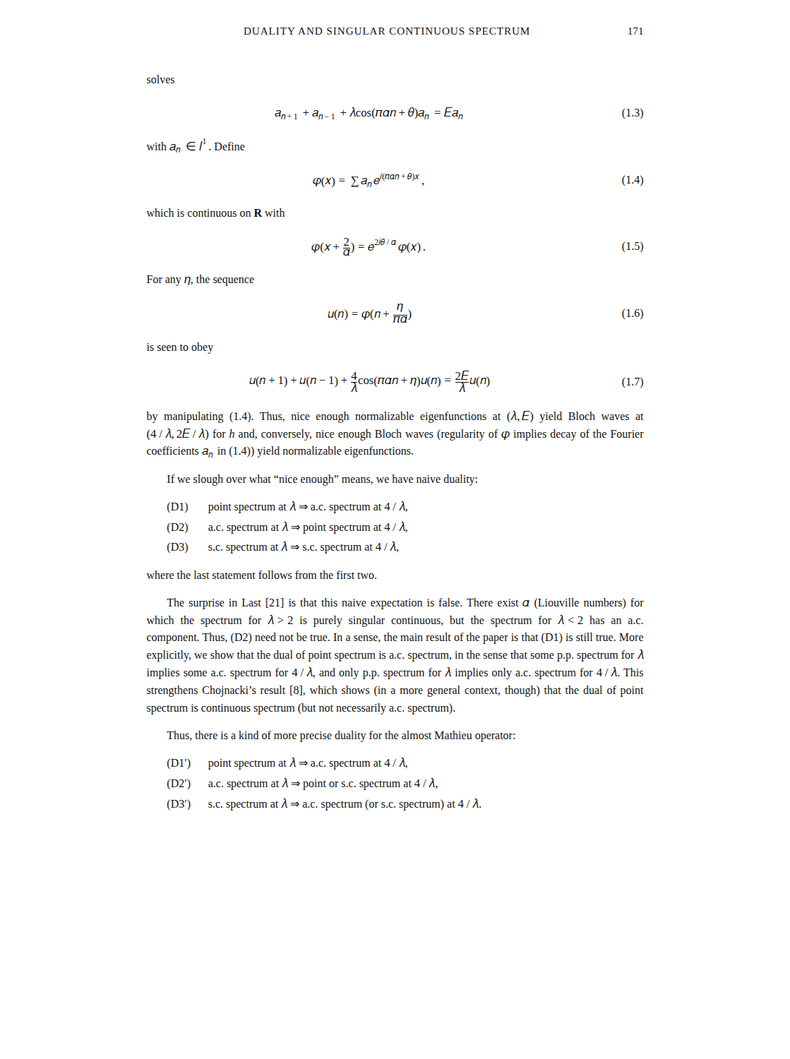DUALITY AND SINGULAR CONTINUOUS SPECTRUM 171
solves
an+1 + an−1 + λ cos (παn+θ) an = Ean
(1.3)
with an∈l1. Define
φ(x) = ∑ an ei(παn+θ)x ,
(1.4)
which is continuous on R with
φ ( x+2α ) = e2iθ/α φ(x) .
(1.5)
For any η, the sequence
u(n) = φ ( n+ηπα )
(1.6)
is seen to obey
u(n+1) + u(n−1) + 4λ cos(παn+η) u(n) = 2Eλ u(n)
(1.7)
by manipulating (1.4). Thus, nice enough normalizable eigenfunctions at (λ,E) yield Bloch waves at (4/λ,2E/λ) for h and, conversely, nice enough Bloch waves (regularity of φ implies decay of the Fourier coefficients an in (1.4)) yield normalizable eigenfunctions.
If we slough over what “nice enough” means, we have naive duality:
(D1) point spectrum at λ ⇒ a.c. spectrum at 4/λ,
(D2) a.c. spectrum at λ ⇒ point spectrum at 4/λ,
(D3) s.c. spectrum at λ ⇒ s.c. spectrum at 4/λ,
where the last statement follows from the first two.
The surprise in Last [21] is that this naive expectation is false. There exist α (Liouville numbers) for which the spectrum for λ>2 is purely singular continuous, but the spectrum for λ<2 has an a.c. component. Thus, (D2) need not be true. In a sense, the main result of the paper is that (D1) is still true. More explicitly, we show that the dual of point spectrum is a.c. spectrum, in the sense that some p.p. spectrum for λ implies some a.c. spectrum for 4/λ, and only p.p. spectrum for λ implies only a.c. spectrum for 4/λ. This strengthens Chojnacki’s result [8], which shows (in a more general context, though) that the dual of point spectrum is continuous spectrum (but not necessarily a.c. spectrum).
Thus, there is a kind of more precise duality for the almost Mathieu operator:
(D1′) point spectrum at λ ⇒ a.c. spectrum at 4/λ,
(D2′) a.c. spectrum at λ ⇒ point or s.c. spectrum at 4/λ,
(D3′) s.c. spectrum at λ ⇒ a.c. spectrum (or s.c. spectrum) at 4/λ.